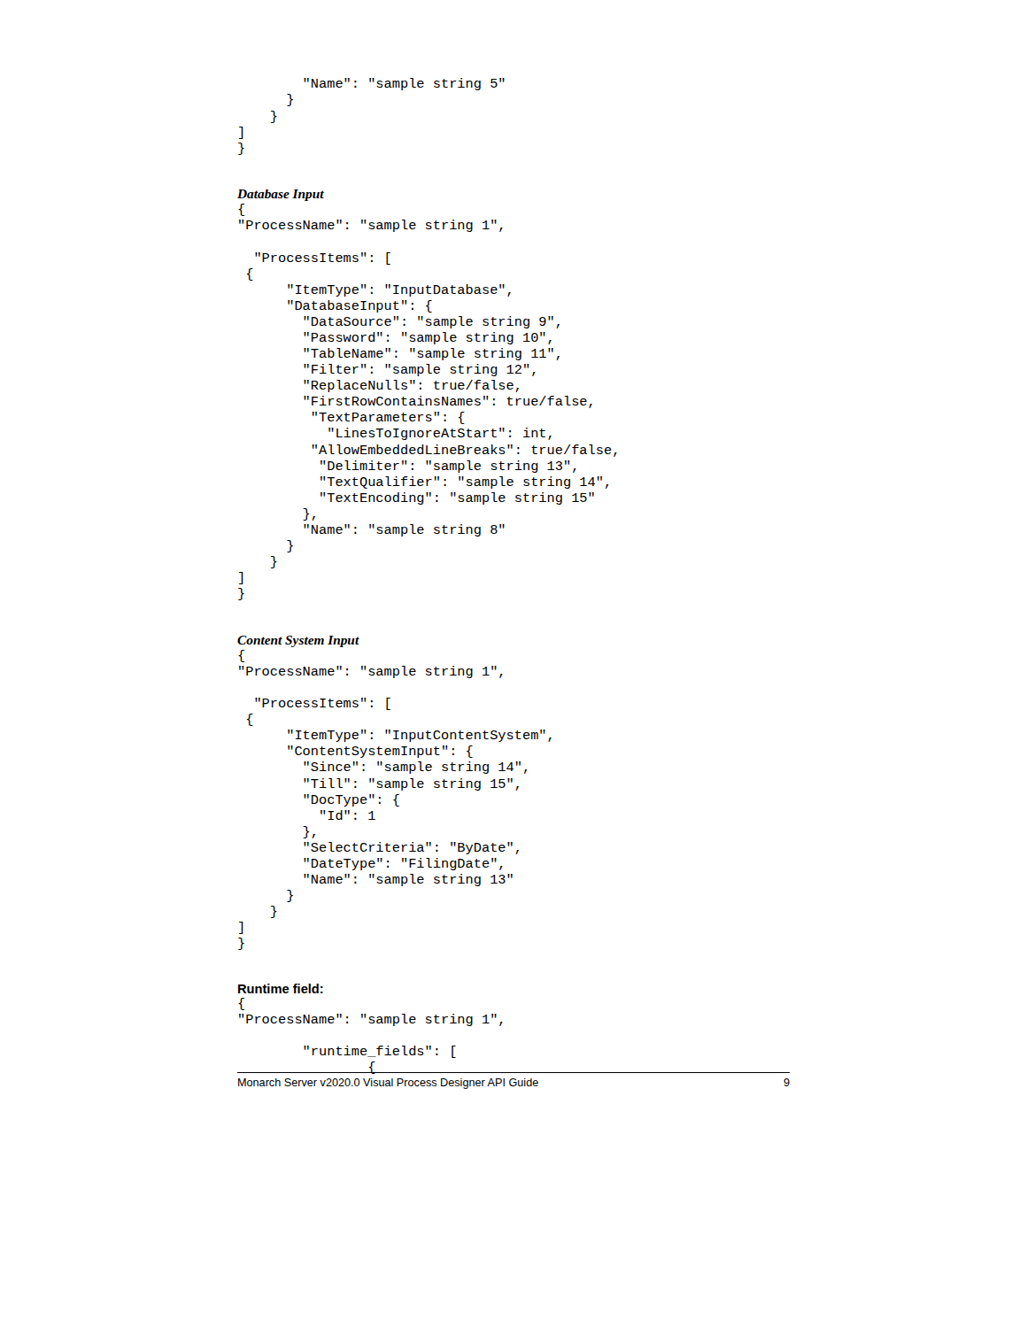"Name": "sample string 5"
      }
    }
]
}
Database Input
{
"ProcessName": "sample string 1",

  "ProcessItems": [
 {
      "ItemType": "InputDatabase",
      "DatabaseInput": {
        "DataSource": "sample string 9",
        "Password": "sample string 10",
        "TableName": "sample string 11",
        "Filter": "sample string 12",
        "ReplaceNulls": true/false,
        "FirstRowContainsNames": true/false,
         "TextParameters": {
           "LinesToIgnoreAtStart": int,
         "AllowEmbeddedLineBreaks": true/false,
          "Delimiter": "sample string 13",
          "TextQualifier": "sample string 14",
          "TextEncoding": "sample string 15"
        },
        "Name": "sample string 8"
      }
    }
]
}
Content System Input
{
"ProcessName": "sample string 1",

  "ProcessItems": [
 {
      "ItemType": "InputContentSystem",
      "ContentSystemInput": {
        "Since": "sample string 14",
        "Till": "sample string 15",
        "DocType": {
          "Id": 1
        },
        "SelectCriteria": "ByDate",
        "DateType": "FilingDate",
        "Name": "sample string 13"
      }
    }
]
}
Runtime field:
{
"ProcessName": "sample string 1",

        "runtime_fields": [
                {
Monarch Server v2020.0 Visual Process Designer API Guide 9